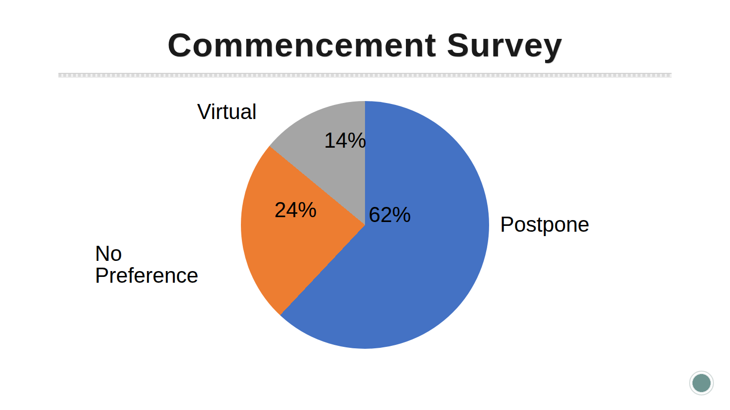Commencement Survey
Virtual
No
Preference
Postpone
62% 24% 14%